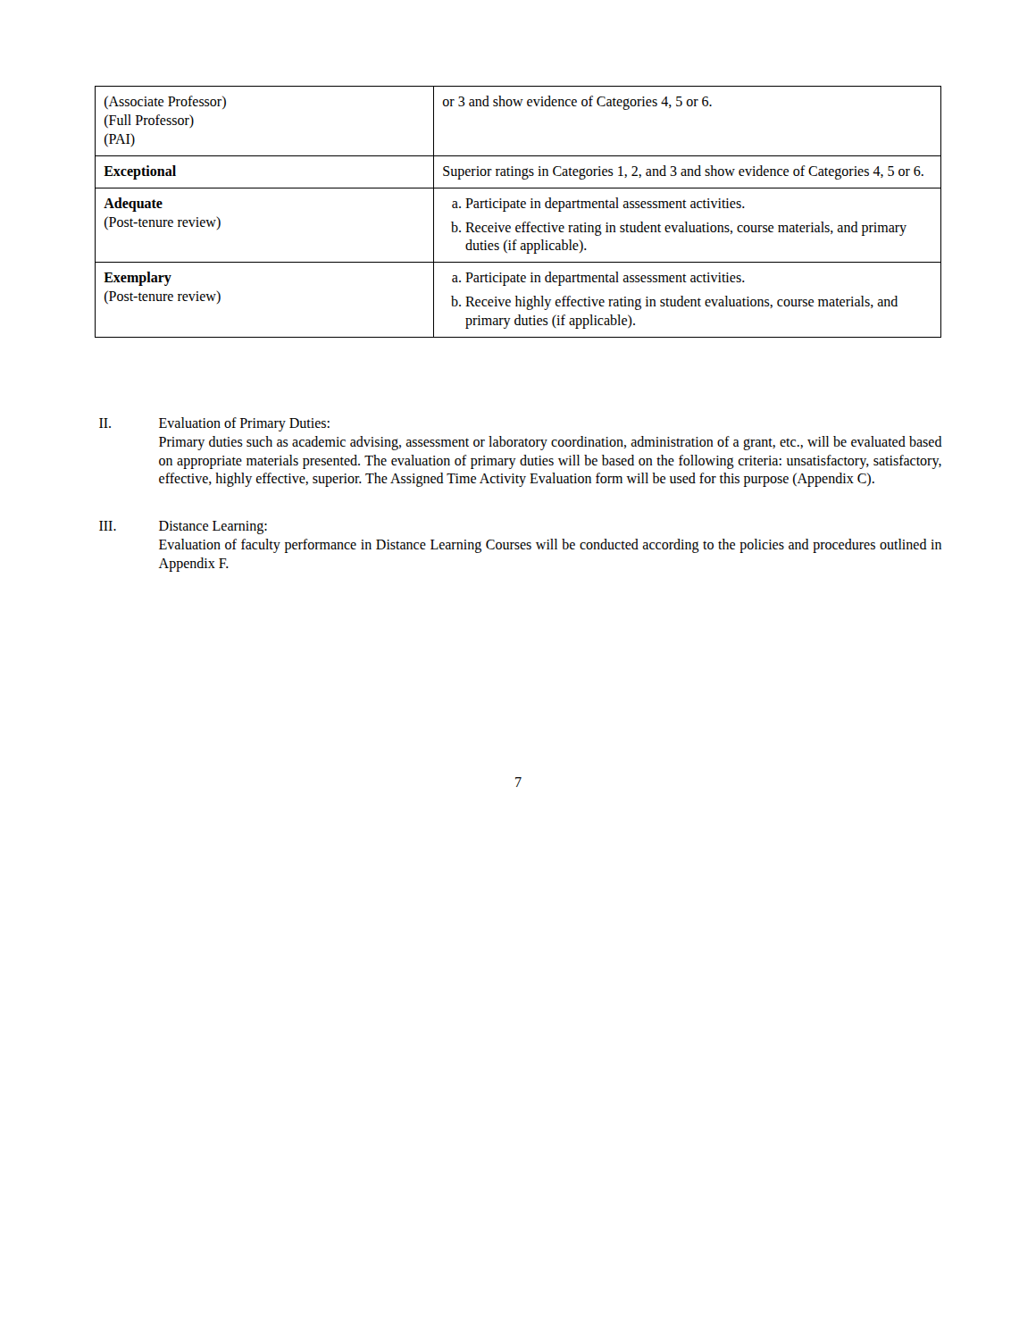| (Associate Professor) (Full Professor) (PAI) | or 3 and show evidence of Categories 4, 5 or 6. |
| Exceptional | Superior ratings in Categories 1, 2, and 3 and show evidence of Categories 4, 5 or 6. |
| Adequate (Post-tenure review) | Participate in departmental assessment activities. Receive effective rating in student evaluations, course materials, and primary duties (if applicable). |
| Exemplary (Post-tenure review) | Participate in departmental assessment activities. Receive highly effective rating in student evaluations, course materials, and primary duties (if applicable). |
II.
Evaluation of Primary Duties:
Primary duties such as academic advising, assessment or laboratory coordination, administration of a grant, etc., will be evaluated based on appropriate materials presented. The evaluation of primary duties will be based on the following criteria: unsatisfactory, satisfactory, effective, highly effective, superior. The Assigned Time Activity Evaluation form will be used for this purpose (Appendix C).
III.
Distance Learning:
Evaluation of faculty performance in Distance Learning Courses will be conducted according to the policies and procedures outlined in Appendix F.
7